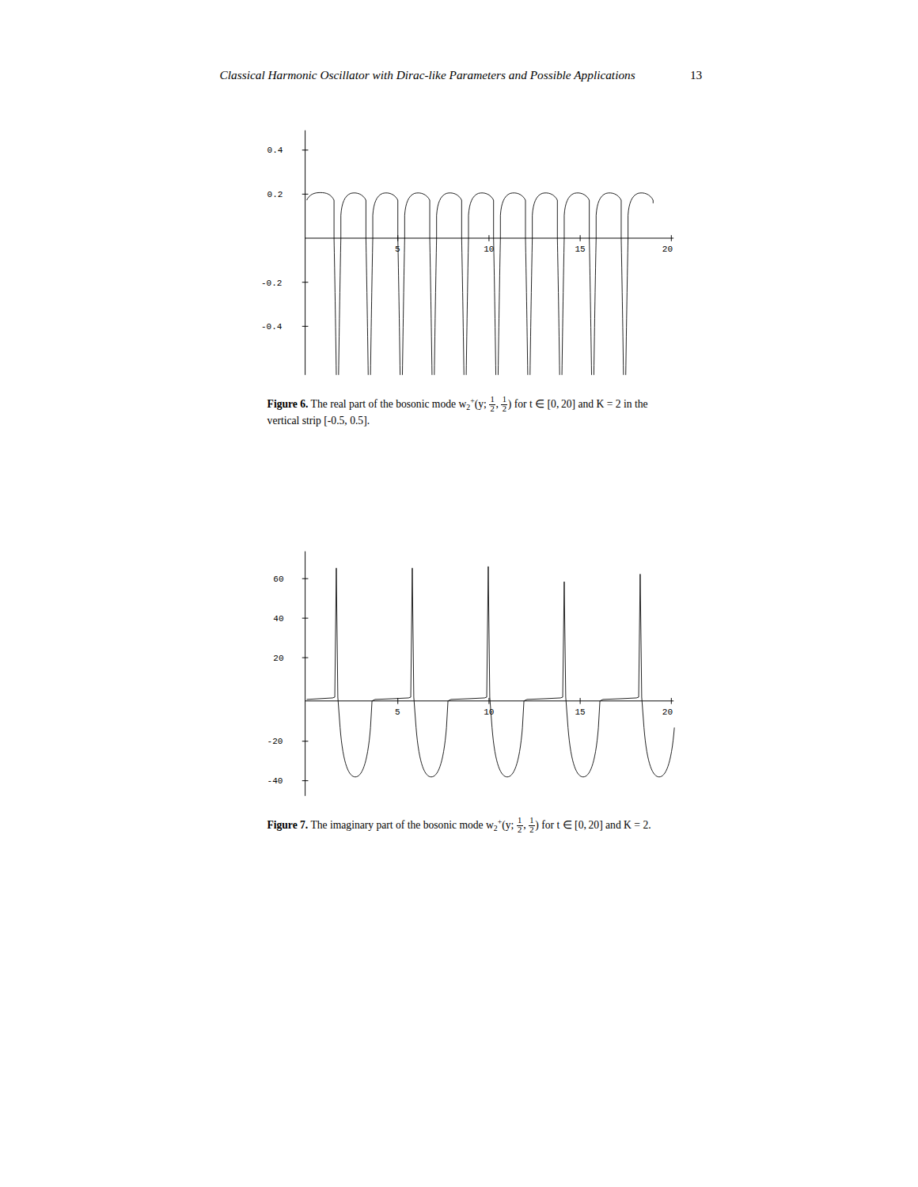Classical Harmonic Oscillator with Dirac-like Parameters and Possible Applications 13
0.4 0.2 -0.2 -0.4 5 10 15 20
Figure 6. The real part of the bosonic mode w2+(y; 12, 12) for t ∈ [0, 20] and K = 2 in the vertical strip [-0.5, 0.5].
60 40 20 -20 -40 5 10 15 20
Figure 7. The imaginary part of the bosonic mode w2+(y; 12, 12) for t ∈ [0, 20] and K = 2.